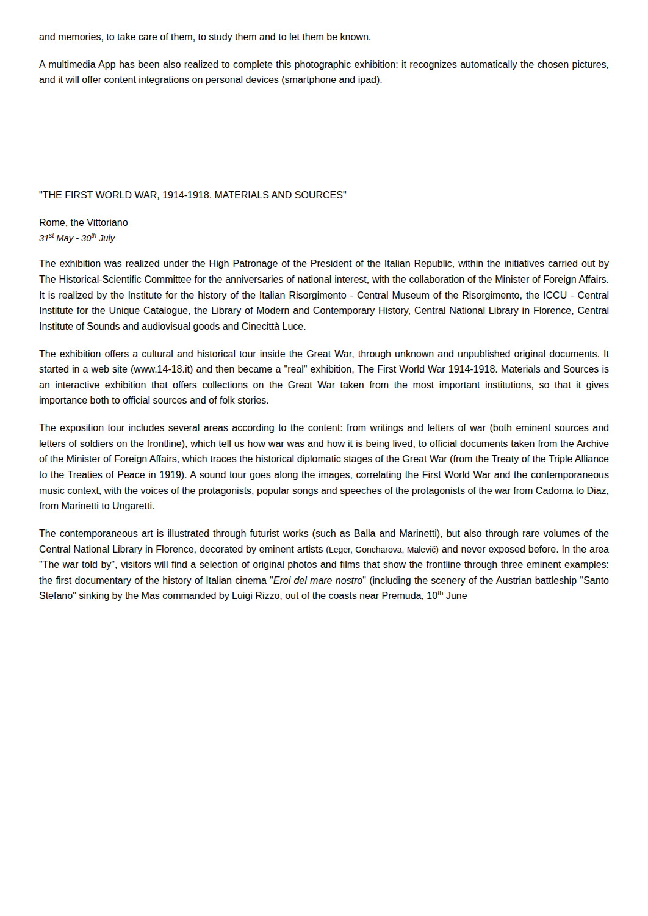and memories, to take care of them, to study them and to let them be known.
A multimedia App has been also realized to complete this photographic exhibition: it recognizes automatically the chosen pictures, and it will offer content integrations on personal devices (smartphone and ipad).
"THE FIRST WORLD WAR, 1914-1918. MATERIALS AND SOURCES"
Rome, the Vittoriano
31st May - 30th July
The exhibition was realized under the High Patronage of the President of the Italian Republic, within the initiatives carried out by The Historical-Scientific Committee for the anniversaries of national interest, with the collaboration of the Minister of Foreign Affairs. It is realized by the Institute for the history of the Italian Risorgimento - Central Museum of the Risorgimento, the ICCU - Central Institute for the Unique Catalogue, the Library of Modern and Contemporary History, Central National Library in Florence, Central Institute of Sounds and audiovisual goods and Cinecittà Luce.
The exhibition offers a cultural and historical tour inside the Great War, through unknown and unpublished original documents. It started in a web site (www.14-18.it) and then became a "real" exhibition, The First World War 1914-1918. Materials and Sources is an interactive exhibition that offers collections on the Great War taken from the most important institutions, so that it gives importance both to official sources and of folk stories.
The exposition tour includes several areas according to the content: from writings and letters of war (both eminent sources and letters of soldiers on the frontline), which tell us how war was and how it is being lived, to official documents taken from the Archive of the Minister of Foreign Affairs, which traces the historical diplomatic stages of the Great War (from the Treaty of the Triple Alliance to the Treaties of Peace in 1919). A sound tour goes along the images, correlating the First World War and the contemporaneous music context, with the voices of the protagonists, popular songs and speeches of the protagonists of the war from Cadorna to Diaz, from Marinetti to Ungaretti.
The contemporaneous art is illustrated through futurist works (such as Balla and Marinetti), but also through rare volumes of the Central National Library in Florence, decorated by eminent artists (Leger, Goncharova, Malevič) and never exposed before. In the area "The war told by", visitors will find a selection of original photos and films that show the frontline through three eminent examples: the first documentary of the history of Italian cinema "Eroi del mare nostro" (including the scenery of the Austrian battleship "Santo Stefano" sinking by the Mas commanded by Luigi Rizzo, out of the coasts near Premuda, 10th June